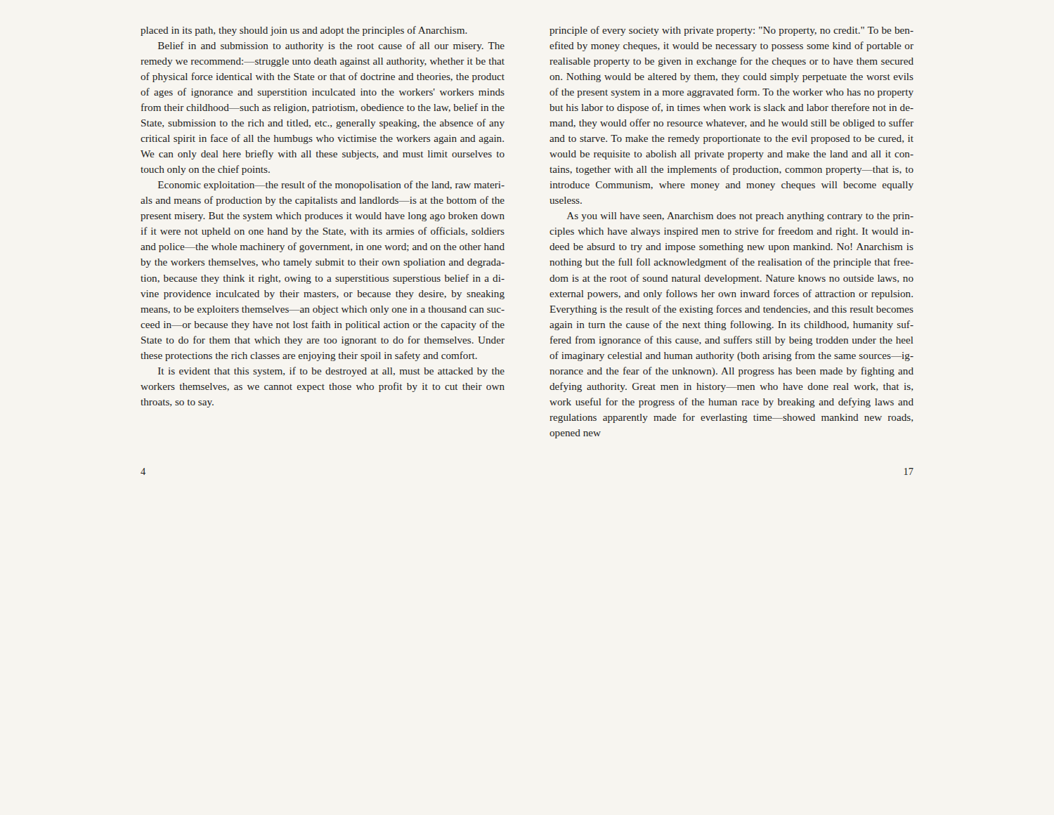placed in its path, they should join us and adopt the principles of Anarchism.
Belief in and submission to authority is the root cause of all our misery. The remedy we recommend:—struggle unto death against all authority, whether it be that of physical force identical with the State or that of doctrine and theories, the product of ages of ignorance and superstition inculcated into the workers' workers minds from their childhood—such as religion, patriotism, obedience to the law, belief in the State, submission to the rich and titled, etc., generally speaking, the absence of any critical spirit in face of all the humbugs who victimise the workers again and again. We can only deal here briefly with all these subjects, and must limit ourselves to touch only on the chief points.
Economic exploitation—the result of the monopolisation of the land, raw materials and means of production by the capitalists and landlords—is at the bottom of the present misery. But the system which produces it would have long ago broken down if it were not upheld on one hand by the State, with its armies of officials, soldiers and police—the whole machinery of government, in one word; and on the other hand by the workers themselves, who tamely submit to their own spoliation and degradation, because they think it right, owing to a superstitious superstious belief in a divine providence inculcated by their masters, or because they desire, by sneaking means, to be exploiters themselves—an object which only one in a thousand can succeed in—or because they have not lost faith in political action or the capacity of the State to do for them that which they are too ignorant to do for themselves. Under these protections the rich classes are enjoying their spoil in safety and comfort.
It is evident that this system, if to be destroyed at all, must be attacked by the workers themselves, as we cannot expect those who profit by it to cut their own throats, so to say.
4
principle of every society with private property: "No property, no credit." To be benefited by money cheques, it would be necessary to possess some kind of portable or realisable property to be given in exchange for the cheques or to have them secured on. Nothing would be altered by them, they could simply perpetuate the worst evils of the present system in a more aggravated form. To the worker who has no property but his labor to dispose of, in times when work is slack and labor therefore not in demand, they would offer no resource whatever, and he would still be obliged to suffer and to starve. To make the remedy proportionate to the evil proposed to be cured, it would be requisite to abolish all private property and make the land and all it contains, together with all the implements of production, common property—that is, to introduce Communism, where money and money cheques will become equally useless.
As you will have seen, Anarchism does not preach anything contrary to the principles which have always inspired men to strive for freedom and right. It would indeed be absurd to try and impose something new upon mankind. No! Anarchism is nothing but the full foll acknowledgment of the realisation of the principle that freedom is at the root of sound natural development. Nature knows no outside laws, no external powers, and only follows her own inward forces of attraction or repulsion. Everything is the result of the existing forces and tendencies, and this result becomes again in turn the cause of the next thing following. In its childhood, humanity suffered from ignorance of this cause, and suffers still by being trodden under the heel of imaginary celestial and human authority (both arising from the same sources—ignorance and the fear of the unknown). All progress has been made by fighting and defying authority. Great men in history—men who have done real work, that is, work useful for the progress of the human race by breaking and defying laws and regulations apparently made for everlasting time—showed mankind new roads, opened new
17